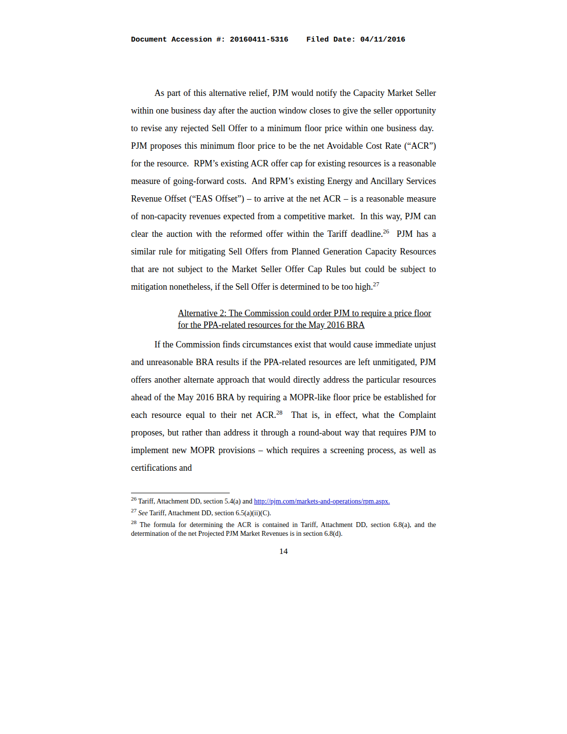Document Accession #: 20160411-5316 Filed Date: 04/11/2016
As part of this alternative relief, PJM would notify the Capacity Market Seller within one business day after the auction window closes to give the seller opportunity to revise any rejected Sell Offer to a minimum floor price within one business day. PJM proposes this minimum floor price to be the net Avoidable Cost Rate (“ACR”) for the resource. RPM’s existing ACR offer cap for existing resources is a reasonable measure of going-forward costs. And RPM’s existing Energy and Ancillary Services Revenue Offset (“EAS Offset”) – to arrive at the net ACR – is a reasonable measure of non-capacity revenues expected from a competitive market. In this way, PJM can clear the auction with the reformed offer within the Tariff deadline.26 PJM has a similar rule for mitigating Sell Offers from Planned Generation Capacity Resources that are not subject to the Market Seller Offer Cap Rules but could be subject to mitigation nonetheless, if the Sell Offer is determined to be too high.27
Alternative 2: The Commission could order PJM to require a price floor for the PPA-related resources for the May 2016 BRA
If the Commission finds circumstances exist that would cause immediate unjust and unreasonable BRA results if the PPA-related resources are left unmitigated, PJM offers another alternate approach that would directly address the particular resources ahead of the May 2016 BRA by requiring a MOPR-like floor price be established for each resource equal to their net ACR.28 That is, in effect, what the Complaint proposes, but rather than address it through a round-about way that requires PJM to implement new MOPR provisions – which requires a screening process, as well as certifications and
26 Tariff, Attachment DD, section 5.4(a) and http://pjm.com/markets-and-operations/rpm.aspx.
27 See Tariff, Attachment DD, section 6.5(a)(ii)(C).
28 The formula for determining the ACR is contained in Tariff, Attachment DD, section 6.8(a), and the determination of the net Projected PJM Market Revenues is in section 6.8(d).
14